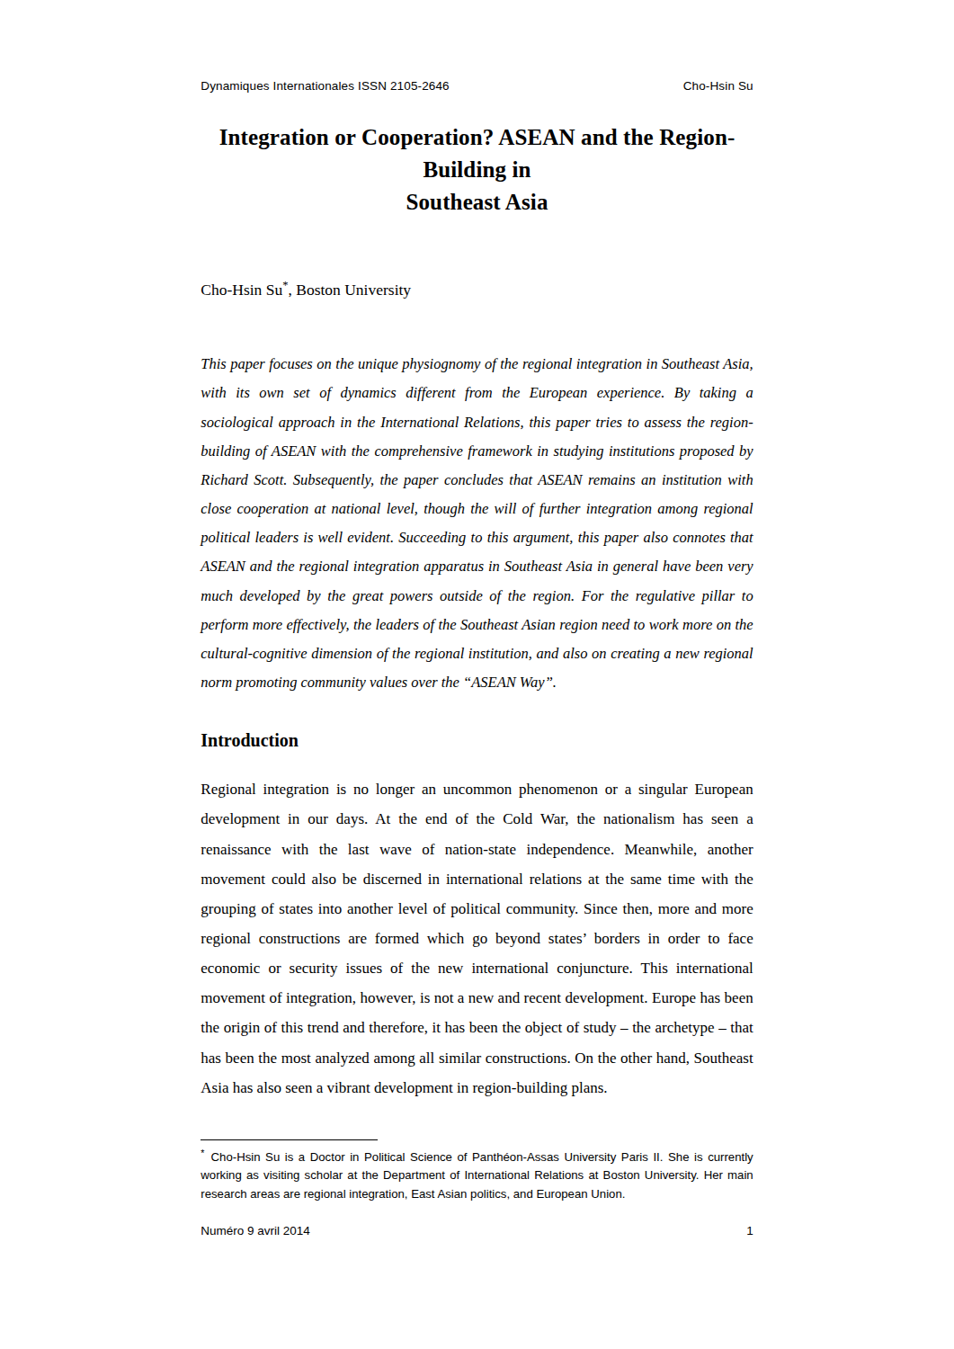Dynamiques Internationales ISSN 2105-2646 Cho-Hsin Su
Integration or Cooperation? ASEAN and the Region-Building in
Southeast Asia
Cho-Hsin Su*, Boston University
This paper focuses on the unique physiognomy of the regional integration in Southeast Asia, with its own set of dynamics different from the European experience. By taking a sociological approach in the International Relations, this paper tries to assess the region-building of ASEAN with the comprehensive framework in studying institutions proposed by Richard Scott. Subsequently, the paper concludes that ASEAN remains an institution with close cooperation at national level, though the will of further integration among regional political leaders is well evident. Succeeding to this argument, this paper also connotes that ASEAN and the regional integration apparatus in Southeast Asia in general have been very much developed by the great powers outside of the region. For the regulative pillar to perform more effectively, the leaders of the Southeast Asian region need to work more on the cultural-cognitive dimension of the regional institution, and also on creating a new regional norm promoting community values over the “ASEAN Way”.
Introduction
Regional integration is no longer an uncommon phenomenon or a singular European development in our days. At the end of the Cold War, the nationalism has seen a renaissance with the last wave of nation-state independence. Meanwhile, another movement could also be discerned in international relations at the same time with the grouping of states into another level of political community. Since then, more and more regional constructions are formed which go beyond states’ borders in order to face economic or security issues of the new international conjuncture. This international movement of integration, however, is not a new and recent development. Europe has been the origin of this trend and therefore, it has been the object of study – the archetype – that has been the most analyzed among all similar constructions. On the other hand, Southeast Asia has also seen a vibrant development in region-building plans.
* Cho-Hsin Su is a Doctor in Political Science of Panthéon-Assas University Paris II. She is currently working as visiting scholar at the Department of International Relations at Boston University. Her main research areas are regional integration, East Asian politics, and European Union.
Numéro 9 avril 2014 1